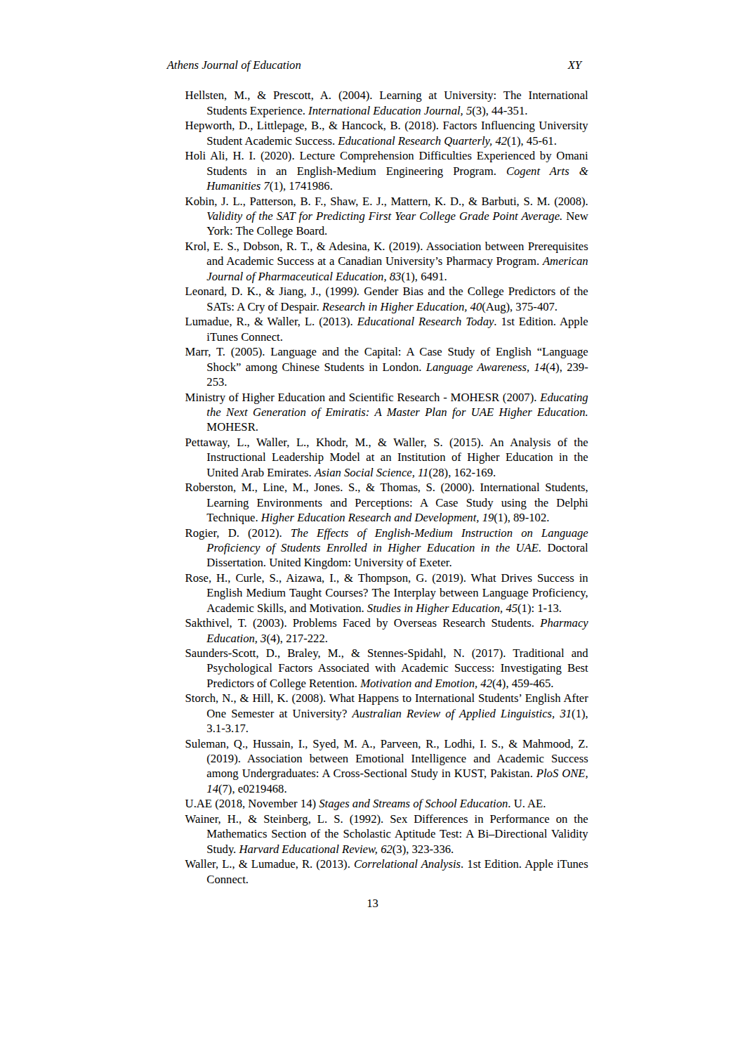Athens Journal of Education XY
Hellsten, M., & Prescott, A. (2004). Learning at University: The International Students Experience. International Education Journal, 5(3), 44-351.
Hepworth, D., Littlepage, B., & Hancock, B. (2018). Factors Influencing University Student Academic Success. Educational Research Quarterly, 42(1), 45-61.
Holi Ali, H. I. (2020). Lecture Comprehension Difficulties Experienced by Omani Students in an English-Medium Engineering Program. Cogent Arts & Humanities 7(1), 1741986.
Kobin, J. L., Patterson, B. F., Shaw, E. J., Mattern, K. D., & Barbuti, S. M. (2008). Validity of the SAT for Predicting First Year College Grade Point Average. New York: The College Board.
Krol, E. S., Dobson, R. T., & Adesina, K. (2019). Association between Prerequisites and Academic Success at a Canadian University’s Pharmacy Program. American Journal of Pharmaceutical Education, 83(1), 6491.
Leonard, D. K., & Jiang, J., (1999). Gender Bias and the College Predictors of the SATs: A Cry of Despair. Research in Higher Education, 40(Aug), 375-407.
Lumadue, R., & Waller, L. (2013). Educational Research Today. 1st Edition. Apple iTunes Connect.
Marr, T. (2005). Language and the Capital: A Case Study of English “Language Shock” among Chinese Students in London. Language Awareness, 14(4), 239-253.
Ministry of Higher Education and Scientific Research - MOHESR (2007). Educating the Next Generation of Emiratis: A Master Plan for UAE Higher Education. MOHESR.
Pettaway, L., Waller, L., Khodr, M., & Waller, S. (2015). An Analysis of the Instructional Leadership Model at an Institution of Higher Education in the United Arab Emirates. Asian Social Science, 11(28), 162-169.
Roberston, M., Line, M., Jones. S., & Thomas, S. (2000). International Students, Learning Environments and Perceptions: A Case Study using the Delphi Technique. Higher Education Research and Development, 19(1), 89-102.
Rogier, D. (2012). The Effects of English-Medium Instruction on Language Proficiency of Students Enrolled in Higher Education in the UAE. Doctoral Dissertation. United Kingdom: University of Exeter.
Rose, H., Curle, S., Aizawa, I., & Thompson, G. (2019). What Drives Success in English Medium Taught Courses? The Interplay between Language Proficiency, Academic Skills, and Motivation. Studies in Higher Education, 45(1): 1-13.
Sakthivel, T. (2003). Problems Faced by Overseas Research Students. Pharmacy Education, 3(4), 217-222.
Saunders-Scott, D., Braley, M., & Stennes-Spidahl, N. (2017). Traditional and Psychological Factors Associated with Academic Success: Investigating Best Predictors of College Retention. Motivation and Emotion, 42(4), 459-465.
Storch, N., & Hill, K. (2008). What Happens to International Students’ English After One Semester at University? Australian Review of Applied Linguistics, 31(1), 3.1-3.17.
Suleman, Q., Hussain, I., Syed, M. A., Parveen, R., Lodhi, I. S., & Mahmood, Z. (2019). Association between Emotional Intelligence and Academic Success among Undergraduates: A Cross-Sectional Study in KUST, Pakistan. PloS ONE, 14(7), e0219468.
U.AE (2018, November 14) Stages and Streams of School Education. U. AE.
Wainer, H., & Steinberg, L. S. (1992). Sex Differences in Performance on the Mathematics Section of the Scholastic Aptitude Test: A Bi–Directional Validity Study. Harvard Educational Review, 62(3), 323-336.
Waller, L., & Lumadue, R. (2013). Correlational Analysis. 1st Edition. Apple iTunes Connect.
13